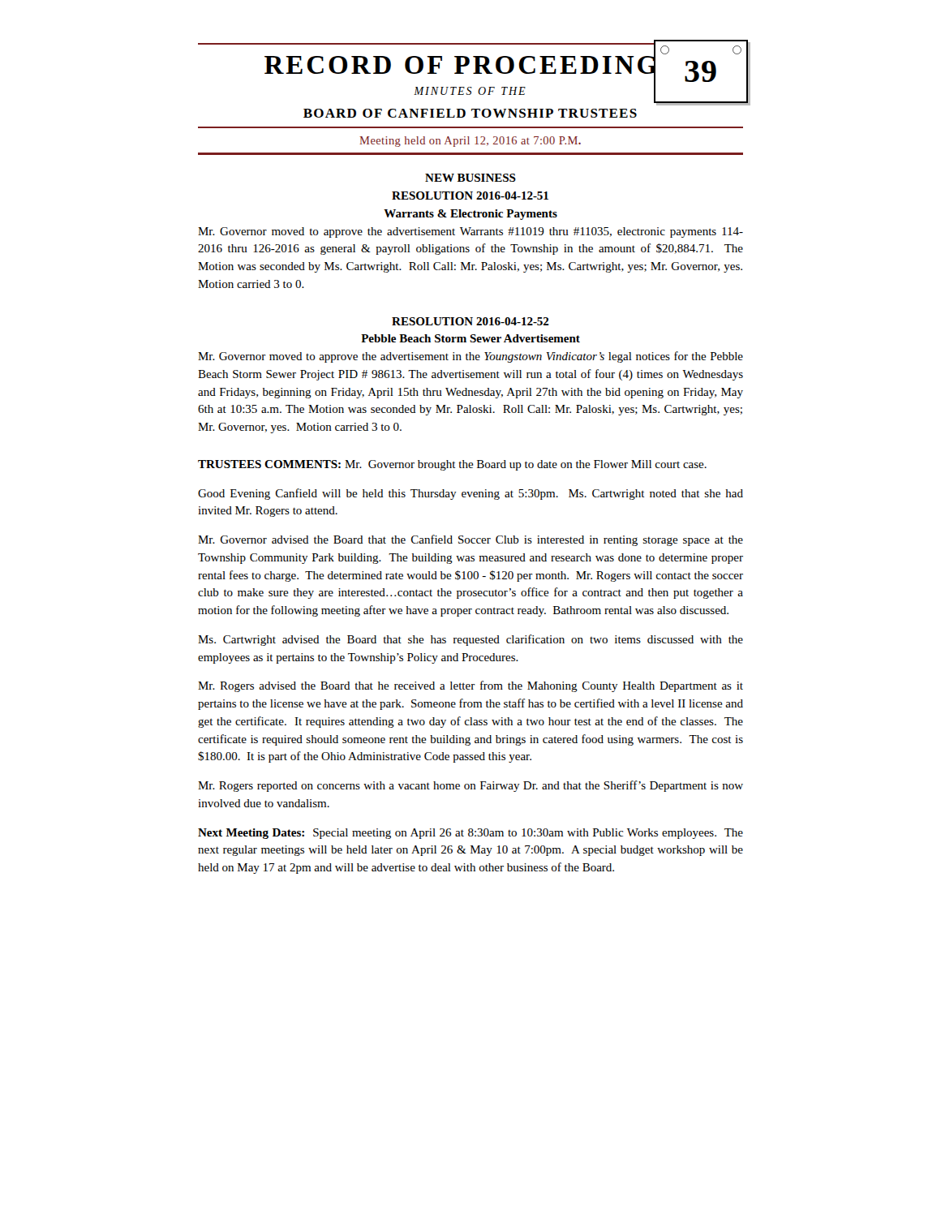39
RECORD OF PROCEEDINGS
MINUTES OF THE
BOARD OF CANFIELD TOWNSHIP TRUSTEES
Meeting held on April 12, 2016 at 7:00 P.M.
NEW BUSINESS
RESOLUTION 2016-04-12-51
Warrants & Electronic Payments
Mr. Governor moved to approve the advertisement Warrants #11019 thru #11035, electronic payments 114-2016 thru 126-2016 as general & payroll obligations of the Township in the amount of $20,884.71. The Motion was seconded by Ms. Cartwright. Roll Call: Mr. Paloski, yes; Ms. Cartwright, yes; Mr. Governor, yes. Motion carried 3 to 0.
RESOLUTION 2016-04-12-52
Pebble Beach Storm Sewer Advertisement
Mr. Governor moved to approve the advertisement in the Youngstown Vindicator’s legal notices for the Pebble Beach Storm Sewer Project PID # 98613. The advertisement will run a total of four (4) times on Wednesdays and Fridays, beginning on Friday, April 15th thru Wednesday, April 27th with the bid opening on Friday, May 6th at 10:35 a.m. The Motion was seconded by Mr. Paloski. Roll Call: Mr. Paloski, yes; Ms. Cartwright, yes; Mr. Governor, yes. Motion carried 3 to 0.
TRUSTEES COMMENTS: Mr. Governor brought the Board up to date on the Flower Mill court case.
Good Evening Canfield will be held this Thursday evening at 5:30pm. Ms. Cartwright noted that she had invited Mr. Rogers to attend.
Mr. Governor advised the Board that the Canfield Soccer Club is interested in renting storage space at the Township Community Park building. The building was measured and research was done to determine proper rental fees to charge. The determined rate would be $100 - $120 per month. Mr. Rogers will contact the soccer club to make sure they are interested…contact the prosecutor’s office for a contract and then put together a motion for the following meeting after we have a proper contract ready. Bathroom rental was also discussed.
Ms. Cartwright advised the Board that she has requested clarification on two items discussed with the employees as it pertains to the Township’s Policy and Procedures.
Mr. Rogers advised the Board that he received a letter from the Mahoning County Health Department as it pertains to the license we have at the park. Someone from the staff has to be certified with a level II license and get the certificate. It requires attending a two day of class with a two hour test at the end of the classes. The certificate is required should someone rent the building and brings in catered food using warmers. The cost is $180.00. It is part of the Ohio Administrative Code passed this year.
Mr. Rogers reported on concerns with a vacant home on Fairway Dr. and that the Sheriff’s Department is now involved due to vandalism.
Next Meeting Dates: Special meeting on April 26 at 8:30am to 10:30am with Public Works employees. The next regular meetings will be held later on April 26 & May 10 at 7:00pm. A special budget workshop will be held on May 17 at 2pm and will be advertise to deal with other business of the Board.